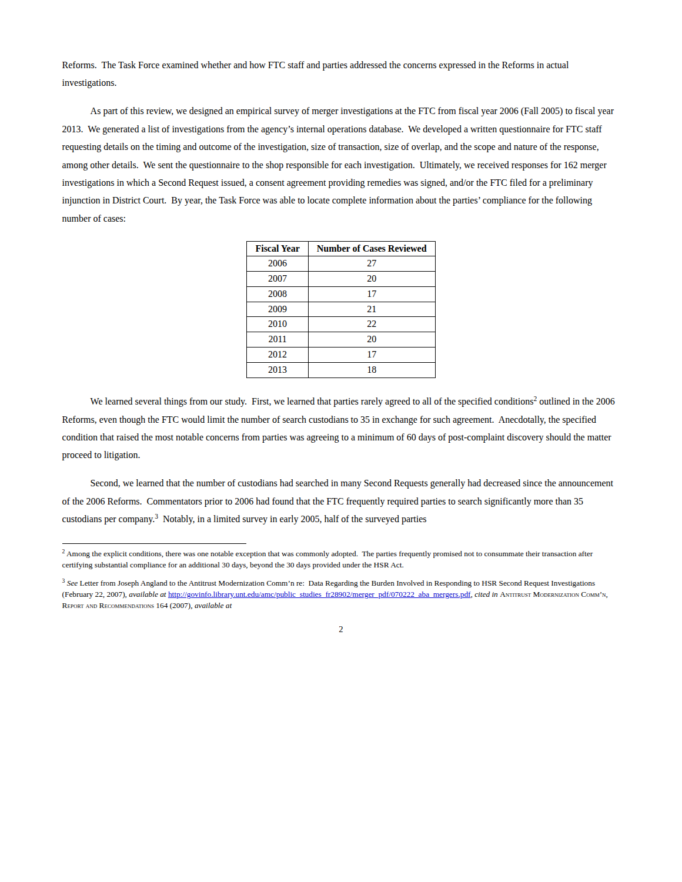Reforms. The Task Force examined whether and how FTC staff and parties addressed the concerns expressed in the Reforms in actual investigations.
As part of this review, we designed an empirical survey of merger investigations at the FTC from fiscal year 2006 (Fall 2005) to fiscal year 2013. We generated a list of investigations from the agency’s internal operations database. We developed a written questionnaire for FTC staff requesting details on the timing and outcome of the investigation, size of transaction, size of overlap, and the scope and nature of the response, among other details. We sent the questionnaire to the shop responsible for each investigation. Ultimately, we received responses for 162 merger investigations in which a Second Request issued, a consent agreement providing remedies was signed, and/or the FTC filed for a preliminary injunction in District Court. By year, the Task Force was able to locate complete information about the parties’ compliance for the following number of cases:
| Fiscal Year | Number of Cases Reviewed |
| --- | --- |
| 2006 | 27 |
| 2007 | 20 |
| 2008 | 17 |
| 2009 | 21 |
| 2010 | 22 |
| 2011 | 20 |
| 2012 | 17 |
| 2013 | 18 |
We learned several things from our study. First, we learned that parties rarely agreed to all of the specified conditions2 outlined in the 2006 Reforms, even though the FTC would limit the number of search custodians to 35 in exchange for such agreement. Anecdotally, the specified condition that raised the most notable concerns from parties was agreeing to a minimum of 60 days of post-complaint discovery should the matter proceed to litigation.
Second, we learned that the number of custodians had searched in many Second Requests generally had decreased since the announcement of the 2006 Reforms. Commentators prior to 2006 had found that the FTC frequently required parties to search significantly more than 35 custodians per company.3 Notably, in a limited survey in early 2005, half of the surveyed parties
2 Among the explicit conditions, there was one notable exception that was commonly adopted. The parties frequently promised not to consummate their transaction after certifying substantial compliance for an additional 30 days, beyond the 30 days provided under the HSR Act.
3 See Letter from Joseph Angland to the Antitrust Modernization Comm’n re: Data Regarding the Burden Involved in Responding to HSR Second Request Investigations (February 22, 2007), available at http://govinfo.library.unt.edu/amc/public_studies_fr28902/merger_pdf/070222_aba_mergers.pdf, cited in Antitrust Modernization Comm’n, Report and Recommendations 164 (2007), available at
2